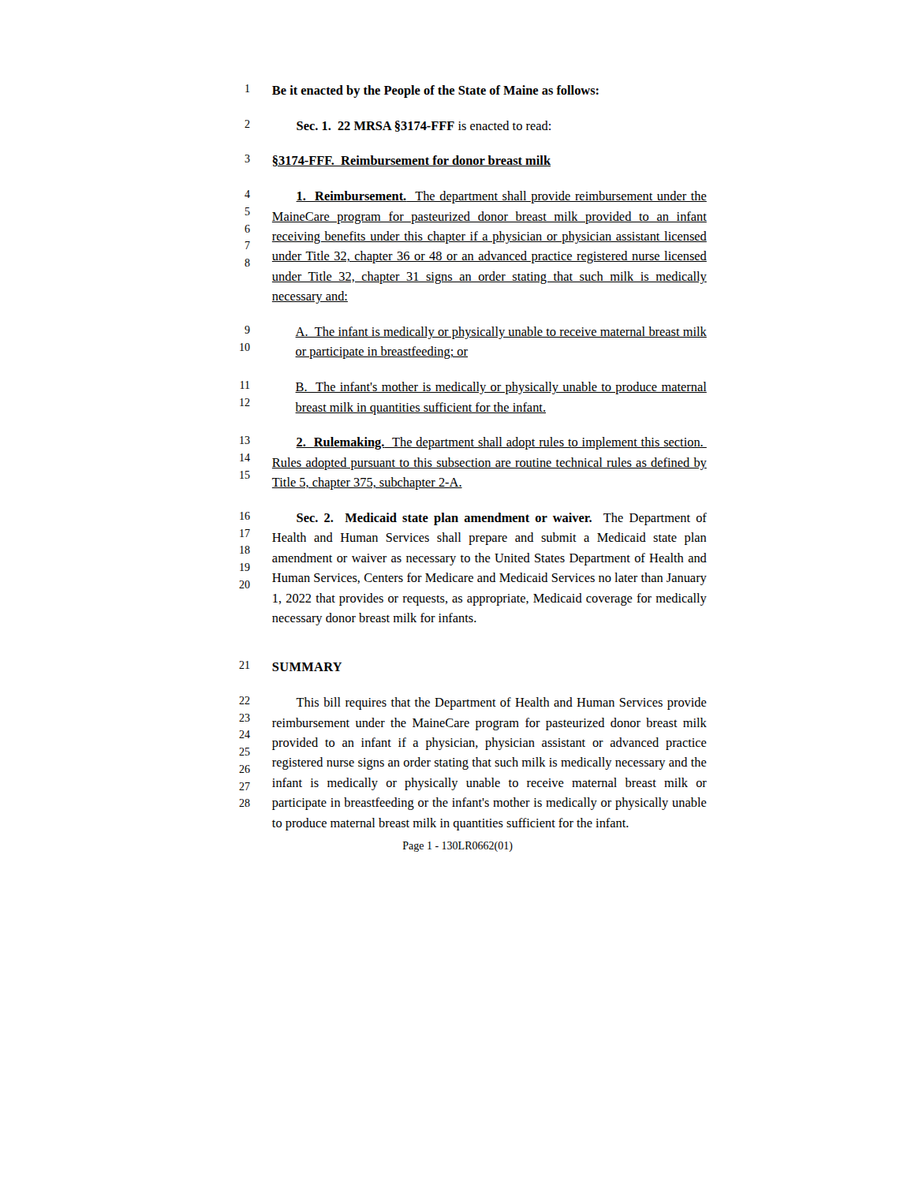| 1 | Be it enacted by the People of the State of Maine as follows: |
| 2 | Sec. 1. 22 MRSA §3174-FFF is enacted to read: |
| 3 | §3174-FFF. Reimbursement for donor breast milk |
| 4 5 6 7 8 | 1. Reimbursement. The department shall provide reimbursement under the MaineCare program for pasteurized donor breast milk provided to an infant receiving benefits under this chapter if a physician or physician assistant licensed under Title 32, chapter 36 or 48 or an advanced practice registered nurse licensed under Title 32, chapter 31 signs an order stating that such milk is medically necessary and: |
| 9 10 | A. The infant is medically or physically unable to receive maternal breast milk or participate in breastfeeding; or |
| 11 12 | B. The infant's mother is medically or physically unable to produce maternal breast milk in quantities sufficient for the infant. |
| 13 14 15 | 2. Rulemaking. The department shall adopt rules to implement this section. Rules adopted pursuant to this subsection are routine technical rules as defined by Title 5, chapter 375, subchapter 2-A. |
| 16 17 18 19 20 | Sec. 2. Medicaid state plan amendment or waiver. The Department of Health and Human Services shall prepare and submit a Medicaid state plan amendment or waiver as necessary to the United States Department of Health and Human Services, Centers for Medicare and Medicaid Services no later than January 1, 2022 that provides or requests, as appropriate, Medicaid coverage for medically necessary donor breast milk for infants. |
| 21 | SUMMARY |
| 22 23 24 25 26 27 28 | This bill requires that the Department of Health and Human Services provide reimbursement under the MaineCare program for pasteurized donor breast milk provided to an infant if a physician, physician assistant or advanced practice registered nurse signs an order stating that such milk is medically necessary and the infant is medically or physically unable to receive maternal breast milk or participate in breastfeeding or the infant's mother is medically or physically unable to produce maternal breast milk in quantities sufficient for the infant. |
Page 1 - 130LR0662(01)